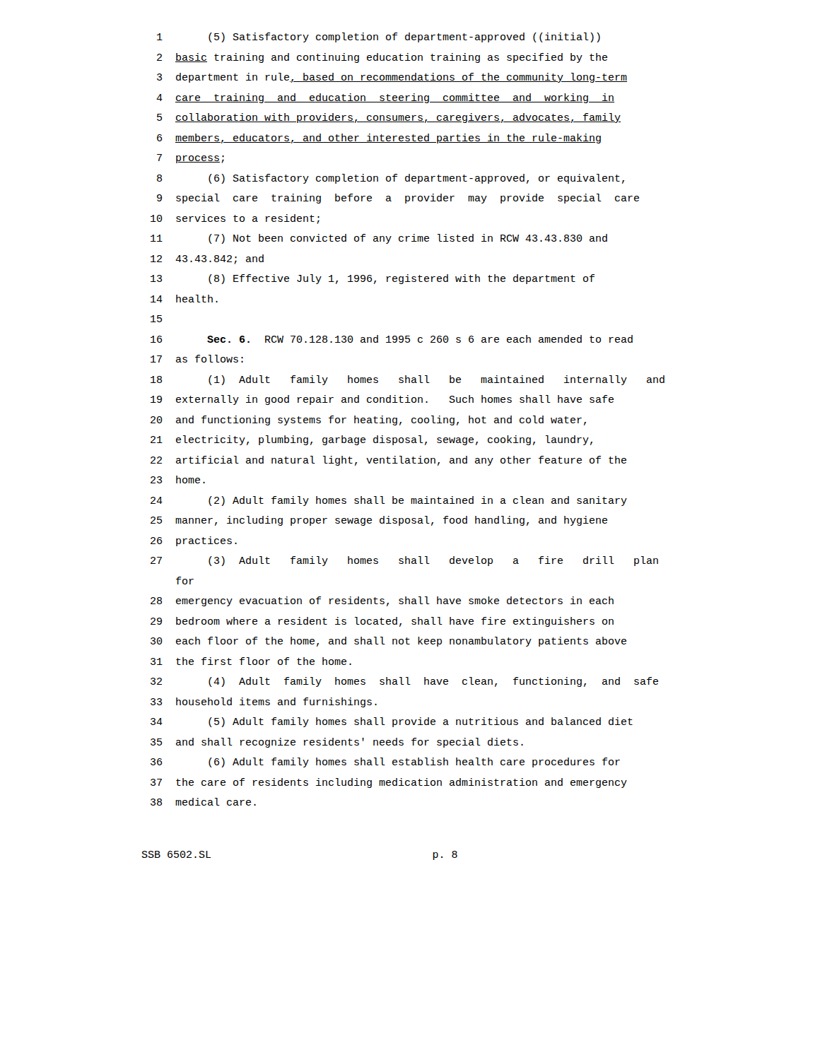(5) Satisfactory completion of department-approved ((initial))
basic training and continuing education training as specified by the
department in rule, based on recommendations of the community long-term
care training and education steering committee and working in
collaboration with providers, consumers, caregivers, advocates, family
members, educators, and other interested parties in the rule-making
process;
(6) Satisfactory completion of department-approved, or equivalent,
special care training before a provider may provide special care
services to a resident;
(7) Not been convicted of any crime listed in RCW 43.43.830 and
43.43.842; and
(8) Effective July 1, 1996, registered with the department of
health.
Sec. 6. RCW 70.128.130 and 1995 c 260 s 6 are each amended to read
as follows:
(1) Adult family homes shall be maintained internally and
externally in good repair and condition. Such homes shall have safe
and functioning systems for heating, cooling, hot and cold water,
electricity, plumbing, garbage disposal, sewage, cooking, laundry,
artificial and natural light, ventilation, and any other feature of the
home.
(2) Adult family homes shall be maintained in a clean and sanitary
manner, including proper sewage disposal, food handling, and hygiene
practices.
(3) Adult family homes shall develop a fire drill plan for
emergency evacuation of residents, shall have smoke detectors in each
bedroom where a resident is located, shall have fire extinguishers on
each floor of the home, and shall not keep nonambulatory patients above
the first floor of the home.
(4) Adult family homes shall have clean, functioning, and safe
household items and furnishings.
(5) Adult family homes shall provide a nutritious and balanced diet
and shall recognize residents' needs for special diets.
(6) Adult family homes shall establish health care procedures for
the care of residents including medication administration and emergency
medical care.
SSB 6502.SL
p. 8